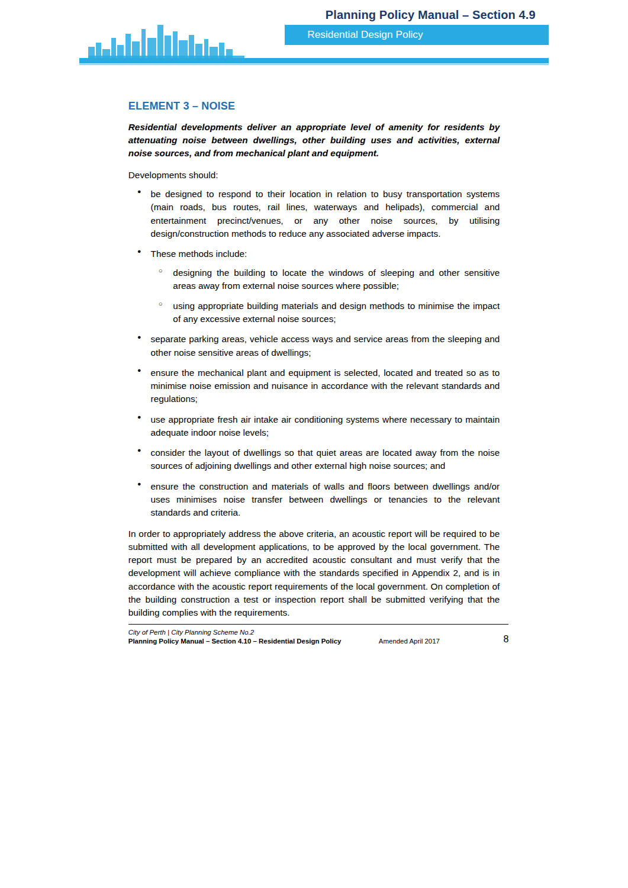Planning Policy Manual – Section 4.9
Residential Design Policy
ELEMENT 3 – NOISE
Residential developments deliver an appropriate level of amenity for residents by attenuating noise between dwellings, other building uses and activities, external noise sources, and from mechanical plant and equipment.
Developments should:
be designed to respond to their location in relation to busy transportation systems (main roads, bus routes, rail lines, waterways and helipads), commercial and entertainment precinct/venues, or any other noise sources, by utilising design/construction methods to reduce any associated adverse impacts.
These methods include:
designing the building to locate the windows of sleeping and other sensitive areas away from external noise sources where possible;
using appropriate building materials and design methods to minimise the impact of any excessive external noise sources;
separate parking areas, vehicle access ways and service areas from the sleeping and other noise sensitive areas of dwellings;
ensure the mechanical plant and equipment is selected, located and treated so as to minimise noise emission and nuisance in accordance with the relevant standards and regulations;
use appropriate fresh air intake air conditioning systems where necessary to maintain adequate indoor noise levels;
consider the layout of dwellings so that quiet areas are located away from the noise sources of adjoining dwellings and other external high noise sources; and
ensure the construction and materials of walls and floors between dwellings and/or uses minimises noise transfer between dwellings or tenancies to the relevant standards and criteria.
In order to appropriately address the above criteria, an acoustic report will be required to be submitted with all development applications, to be approved by the local government. The report must be prepared by an accredited acoustic consultant and must verify that the development will achieve compliance with the standards specified in Appendix 2, and is in accordance with the acoustic report requirements of the local government. On completion of the building construction a test or inspection report shall be submitted verifying that the building complies with the requirements.
City of Perth | City Planning Scheme No.2
Planning Policy Manual – Section 4.10 – Residential Design Policy
Amended April 2017
8